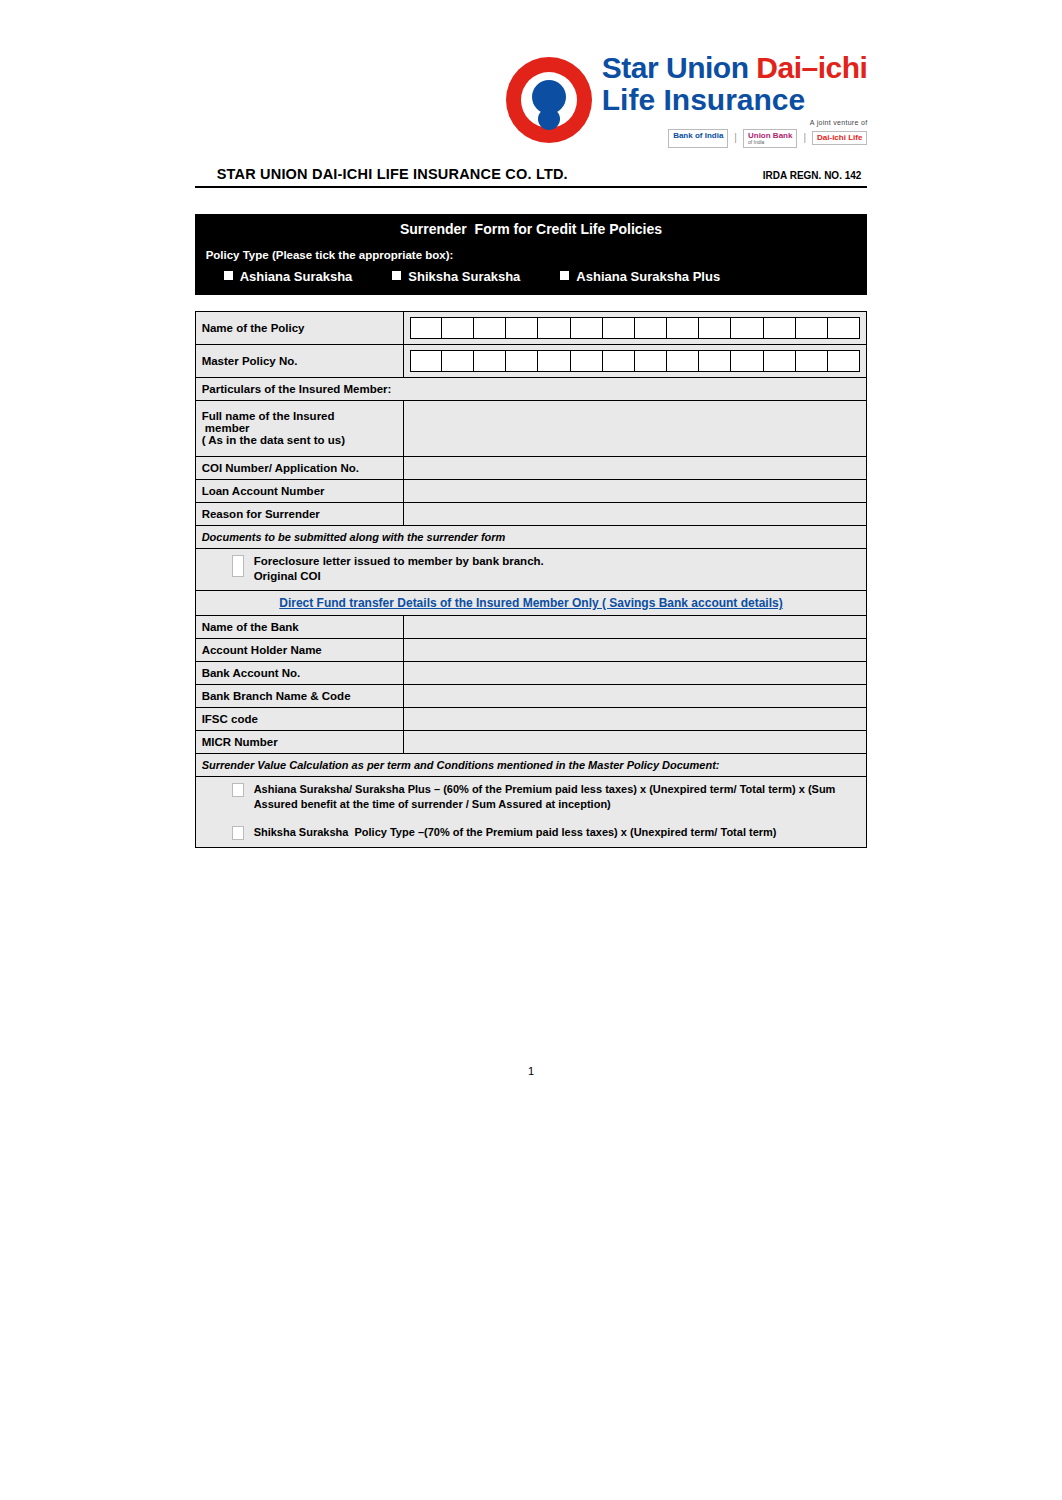Star Union Dai–ichi
Life Insurance
A joint venture of
Bank of India
|
Union Bank of India
|
Dai-ichi Life
STAR UNION DAI-ICHI LIFE INSURANCE CO. LTD.
IRDA REGN. NO. 142
Surrender Form for Credit Life Policies
Policy Type (Please tick the appropriate box):
Ashiana Suraksha
Shiksha Suraksha
Ashiana Suraksha Plus
| Name of the Policy | |
| Master Policy No. | |
| Particulars of the Insured Member: |
| Full name of the Insured member ( As in the data sent to us) | |
| COI Number/ Application No. | |
| Loan Account Number | |
| Reason for Surrender | |
| Documents to be submitted along with the surrender form |
| Foreclosure letter issued to member by bank branch. Original COI |
| Direct Fund transfer Details of the Insured Member Only ( Savings Bank account details) |
| Name of the Bank | |
| Account Holder Name | |
| Bank Account No. | |
| Bank Branch Name & Code | |
| IFSC code | |
| MICR Number | |
| Surrender Value Calculation as per term and Conditions mentioned in the Master Policy Document: |
| Ashiana Suraksha/ Suraksha Plus – (60% of the Premium paid less taxes) x (Unexpired term/ Total term) x (Sum Assured benefit at the time of surrender / Sum Assured at inception) Shiksha Suraksha Policy Type –(70% of the Premium paid less taxes) x (Unexpired term/ Total term) |
1